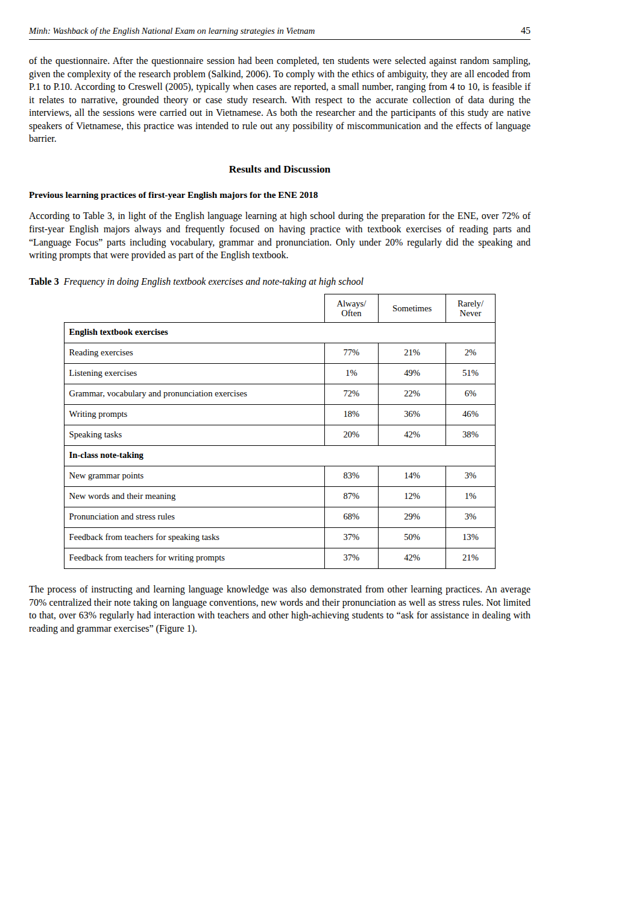Minh: Washback of the English National Exam on learning strategies in Vietnam 45
of the questionnaire. After the questionnaire session had been completed, ten students were selected against random sampling, given the complexity of the research problem (Salkind, 2006). To comply with the ethics of ambiguity, they are all encoded from P.1 to P.10. According to Creswell (2005), typically when cases are reported, a small number, ranging from 4 to 10, is feasible if it relates to narrative, grounded theory or case study research. With respect to the accurate collection of data during the interviews, all the sessions were carried out in Vietnamese. As both the researcher and the participants of this study are native speakers of Vietnamese, this practice was intended to rule out any possibility of miscommunication and the effects of language barrier.
Results and Discussion
Previous learning practices of first-year English majors for the ENE 2018
According to Table 3, in light of the English language learning at high school during the preparation for the ENE, over 72% of first-year English majors always and frequently focused on having practice with textbook exercises of reading parts and “Language Focus” parts including vocabulary, grammar and pronunciation. Only under 20% regularly did the speaking and writing prompts that were provided as part of the English textbook.
Table 3 Frequency in doing English textbook exercises and note-taking at high school
| | Always/ Often | Sometimes | Rarely/ Never |
| --- | --- | --- | --- |
| English textbook exercises |
| Reading exercises | 77% | 21% | 2% |
| Listening exercises | 1% | 49% | 51% |
| Grammar, vocabulary and pronunciation exercises | 72% | 22% | 6% |
| Writing prompts | 18% | 36% | 46% |
| Speaking tasks | 20% | 42% | 38% |
| In-class note-taking |
| New grammar points | 83% | 14% | 3% |
| New words and their meaning | 87% | 12% | 1% |
| Pronunciation and stress rules | 68% | 29% | 3% |
| Feedback from teachers for speaking tasks | 37% | 50% | 13% |
| Feedback from teachers for writing prompts | 37% | 42% | 21% |
The process of instructing and learning language knowledge was also demonstrated from other learning practices. An average 70% centralized their note taking on language conventions, new words and their pronunciation as well as stress rules. Not limited to that, over 63% regularly had interaction with teachers and other high-achieving students to “ask for assistance in dealing with reading and grammar exercises” (Figure 1).